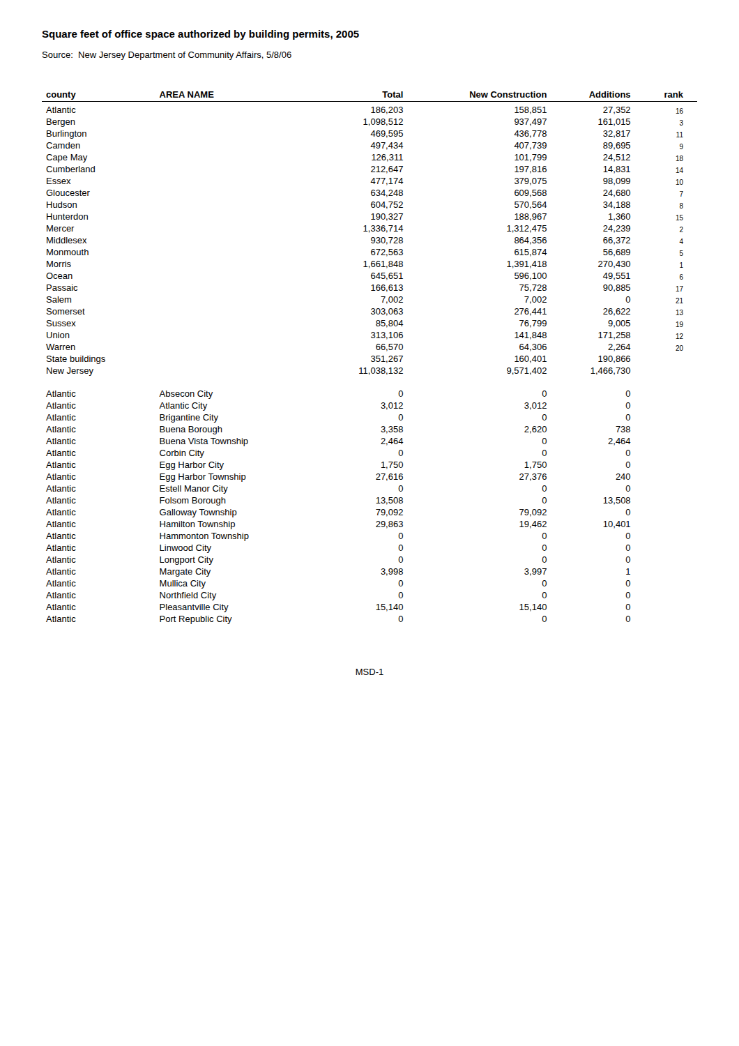Square feet of office space authorized by building permits, 2005
Source: New Jersey Department of Community Affairs, 5/8/06
| county | AREA NAME | Total | New Construction | Additions | rank |
| --- | --- | --- | --- | --- | --- |
| Atlantic | | 186,203 | 158,851 | 27,352 | 16 |
| Bergen | | 1,098,512 | 937,497 | 161,015 | 3 |
| Burlington | | 469,595 | 436,778 | 32,817 | 11 |
| Camden | | 497,434 | 407,739 | 89,695 | 9 |
| Cape May | | 126,311 | 101,799 | 24,512 | 18 |
| Cumberland | | 212,647 | 197,816 | 14,831 | 14 |
| Essex | | 477,174 | 379,075 | 98,099 | 10 |
| Gloucester | | 634,248 | 609,568 | 24,680 | 7 |
| Hudson | | 604,752 | 570,564 | 34,188 | 8 |
| Hunterdon | | 190,327 | 188,967 | 1,360 | 15 |
| Mercer | | 1,336,714 | 1,312,475 | 24,239 | 2 |
| Middlesex | | 930,728 | 864,356 | 66,372 | 4 |
| Monmouth | | 672,563 | 615,874 | 56,689 | 5 |
| Morris | | 1,661,848 | 1,391,418 | 270,430 | 1 |
| Ocean | | 645,651 | 596,100 | 49,551 | 6 |
| Passaic | | 166,613 | 75,728 | 90,885 | 17 |
| Salem | | 7,002 | 7,002 | 0 | 21 |
| Somerset | | 303,063 | 276,441 | 26,622 | 13 |
| Sussex | | 85,804 | 76,799 | 9,005 | 19 |
| Union | | 313,106 | 141,848 | 171,258 | 12 |
| Warren | | 66,570 | 64,306 | 2,264 | 20 |
| State buildings | | 351,267 | 160,401 | 190,866 | |
| New Jersey | | 11,038,132 | 9,571,402 | 1,466,730 | |
| Atlantic | Absecon City | 0 | 0 | 0 | |
| Atlantic | Atlantic City | 3,012 | 3,012 | 0 | |
| Atlantic | Brigantine City | 0 | 0 | 0 | |
| Atlantic | Buena Borough | 3,358 | 2,620 | 738 | |
| Atlantic | Buena Vista Township | 2,464 | 0 | 2,464 | |
| Atlantic | Corbin City | 0 | 0 | 0 | |
| Atlantic | Egg Harbor City | 1,750 | 1,750 | 0 | |
| Atlantic | Egg Harbor Township | 27,616 | 27,376 | 240 | |
| Atlantic | Estell Manor City | 0 | 0 | 0 | |
| Atlantic | Folsom Borough | 13,508 | 0 | 13,508 | |
| Atlantic | Galloway Township | 79,092 | 79,092 | 0 | |
| Atlantic | Hamilton Township | 29,863 | 19,462 | 10,401 | |
| Atlantic | Hammonton Township | 0 | 0 | 0 | |
| Atlantic | Linwood City | 0 | 0 | 0 | |
| Atlantic | Longport City | 0 | 0 | 0 | |
| Atlantic | Margate City | 3,998 | 3,997 | 1 | |
| Atlantic | Mullica City | 0 | 0 | 0 | |
| Atlantic | Northfield City | 0 | 0 | 0 | |
| Atlantic | Pleasantville City | 15,140 | 15,140 | 0 | |
| Atlantic | Port Republic City | 0 | 0 | 0 | |
MSD-1